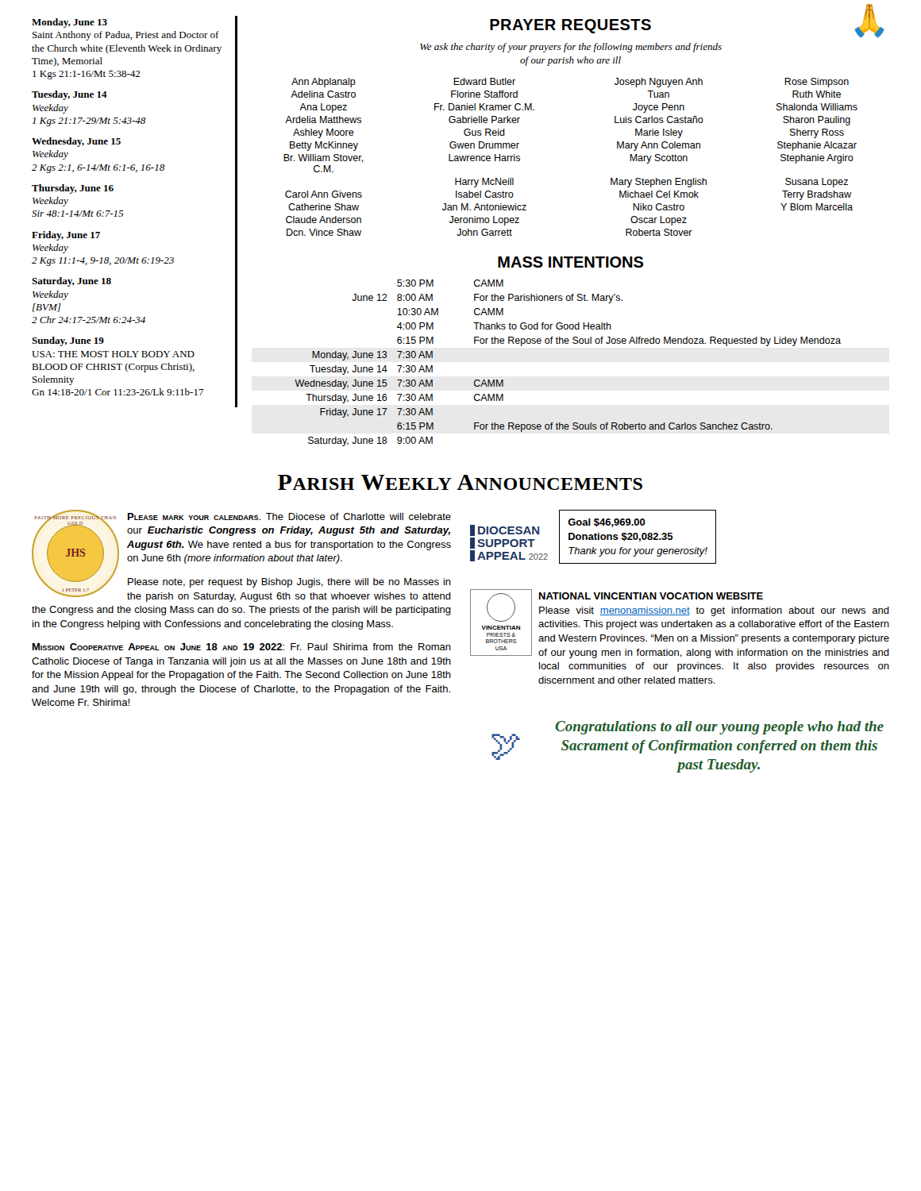Monday, June 13
Saint Anthony of Padua, Priest and Doctor of the Church white (Eleventh Week in Ordinary Time), Memorial
1 Kgs 21:1-16/Mt 5:38-42
Tuesday, June 14
Weekday
1 Kgs 21:17-29/Mt 5:43-48
Wednesday, June 15
Weekday
2 Kgs 2:1, 6-14/Mt 6:1-6, 16-18
Thursday, June 16
Weekday
Sir 48:1-14/Mt 6:7-15
Friday, June 17
Weekday
2 Kgs 11:1-4, 9-18, 20/Mt 6:19-23
Saturday, June 18
Weekday
[BVM]
2 Chr 24:17-25/Mt 6:24-34
Sunday, June 19
USA: THE MOST HOLY BODY AND BLOOD OF CHRIST (Corpus Christi), Solemnity
Gn 14:18-20/1 Cor 11:23-26/Lk 9:11b-17
🙏
PRAYER REQUESTS
We ask the charity of your prayers for the following members and friends
of our parish who are ill
| Ann Abplanalp | Edward Butler | Joseph Nguyen Anh | Rose Simpson |
| Adelina Castro | Florine Stafford | Tuan | Ruth White |
| Ana Lopez | Fr. Daniel Kramer C.M. | Joyce Penn | Shalonda Williams |
| Ardelia Matthews | Gabrielle Parker | Luis Carlos Castaño | Sharon Pauling |
| Ashley Moore | Gus Reid | Marie Isley | Sherry Ross |
| Betty McKinney | Gwen Drummer | Mary Ann Coleman | Stephanie Alcazar |
| Br. William Stover, C.M. | Lawrence Harris | Mary Scotton | Stephanie Argiro |
| | Harry McNeill | Mary Stephen English | Susana Lopez |
| Carol Ann Givens | Isabel Castro | Michael Cel Kmok | Terry Bradshaw |
| Catherine Shaw | Jan M. Antoniewicz | Niko Castro | Y Blom Marcella |
| Claude Anderson | Jeronimo Lopez | Oscar Lopez | |
| Dcn. Vince Shaw | John Garrett | Roberta Stover | |
MASS INTENTIONS
| | 5:30 PM | CAMM |
| June 12 | 8:00 AM | For the Parishioners of St. Mary’s. |
| | 10:30 AM | CAMM |
| | 4:00 PM | Thanks to God for Good Health |
| | 6:15 PM | For the Repose of the Soul of Jose Alfredo Mendoza. Requested by Lidey Mendoza |
| Monday, June 13 | 7:30 AM | |
| Tuesday, June 14 | 7:30 AM | |
| Wednesday, June 15 | 7:30 AM | CAMM |
| Thursday, June 16 | 7:30 AM | CAMM |
| Friday, June 17 | 7:30 AM | |
| | 6:15 PM | For the Repose of the Souls of Roberto and Carlos Sanchez Castro. |
| Saturday, June 18 | 9:00 AM | |
PARISH WEEKLY ANNOUNCEMENTS
FAITH MORE PRECIOUS THAN GOLD
JHS
1 PETER 1:7
Please mark your calendars. The Diocese of Charlotte will celebrate our Eucharistic Congress on Friday, August 5th and Saturday, August 6th. We have rented a bus for transportation to the Congress on June 6th (more information about that later).
Please note, per request by Bishop Jugis, there will be no Masses in the parish on Saturday, August 6th so that whoever wishes to attend the Congress and the closing Mass can do so. The priests of the parish will be participating in the Congress helping with Confessions and concelebrating the closing Mass.
Mission Cooperative Appeal on June 18 and 19 2022: Fr. Paul Shirima from the Roman Catholic Diocese of Tanga in Tanzania will join us at all the Masses on June 18th and 19th for the Mission Appeal for the Propagation of the Faith. The Second Collection on June 18th and June 19th will go, through the Diocese of Charlotte, to the Propagation of the Faith. Welcome Fr. Shirima!
DIOCESAN
SUPPORT
APPEAL 2022
Goal $46,969.00
Donations $20,082.35
Thank you for your generosity!
VINCENTIAN
PRIESTS & BROTHERS
USA
NATIONAL VINCENTIAN VOCATION WEBSITE
Please visit menonamission.net to get information about our news and activities. This project was undertaken as a collaborative effort of the Eastern and Western Provinces. “Men on a Mission” presents a contemporary picture of our young men in formation, along with information on the ministries and local communities of our provinces. It also provides resources on discernment and other related matters.
🕊
Congratulations to all our young people who had the Sacrament of Confirmation conferred on them this past Tuesday.